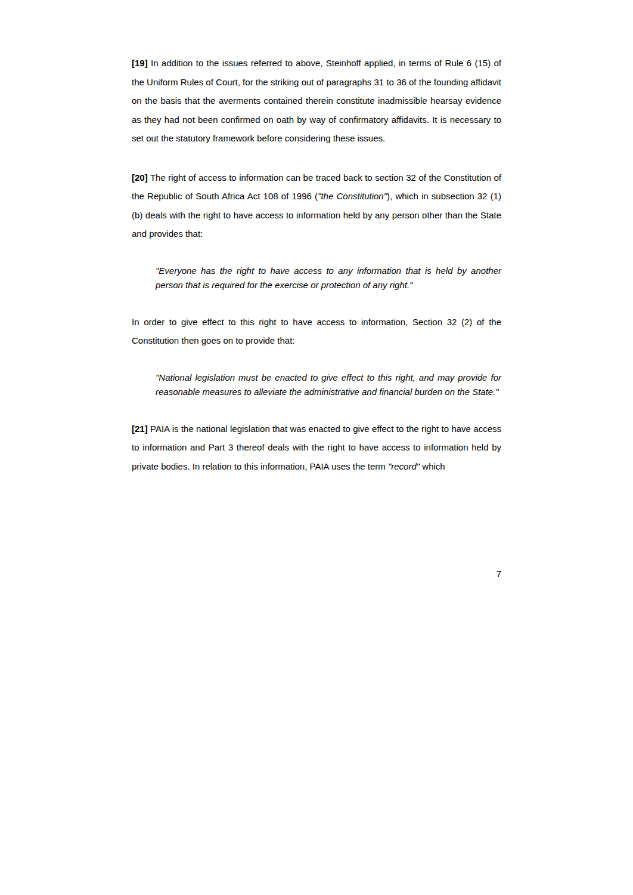[19] In addition to the issues referred to above, Steinhoff applied, in terms of Rule 6 (15) of the Uniform Rules of Court, for the striking out of paragraphs 31 to 36 of the founding affidavit on the basis that the averments contained therein constitute inadmissible hearsay evidence as they had not been confirmed on oath by way of confirmatory affidavits. It is necessary to set out the statutory framework before considering these issues.
[20] The right of access to information can be traced back to section 32 of the Constitution of the Republic of South Africa Act 108 of 1996 ("the Constitution"), which in subsection 32 (1) (b) deals with the right to have access to information held by any person other than the State and provides that:
"Everyone has the right to have access to any information that is held by another person that is required for the exercise or protection of any right."
In order to give effect to this right to have access to information, Section 32 (2) of the Constitution then goes on to provide that:
"National legislation must be enacted to give effect to this right, and may provide for reasonable measures to alleviate the administrative and financial burden on the State."
[21] PAIA is the national legislation that was enacted to give effect to the right to have access to information and Part 3 thereof deals with the right to have access to information held by private bodies. In relation to this information, PAIA uses the term "record" which
7